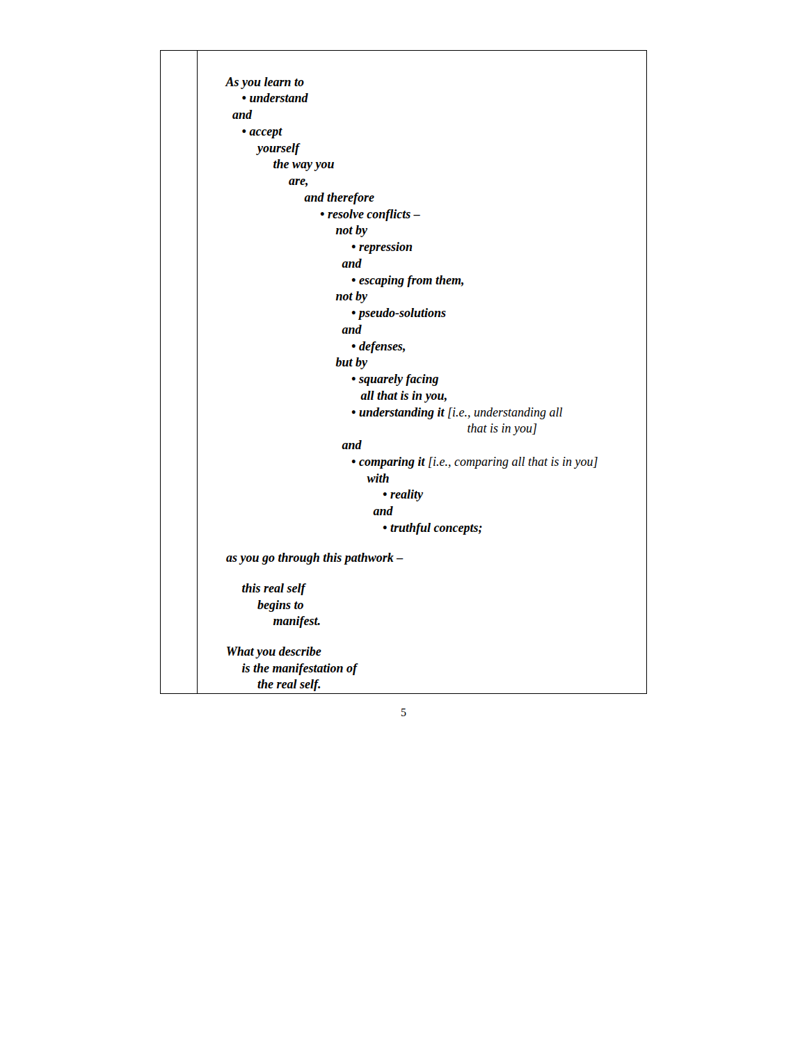As you learn to
• understand
and
• accept
yourself
the way you
are,
and therefore
• resolve conflicts –
not by
• repression
and
• escaping from them,
not by
• pseudo-solutions
and
• defenses,
but by
• squarely facing
all that is in you,
• understanding it [i.e., understanding all
that is in you]
and
• comparing it [i.e., comparing all that is in you]
with
• reality
and
• truthful concepts;
as you go through this pathwork –
this real self
begins to
manifest.
What you describe
is the manifestation of
the real self.
5